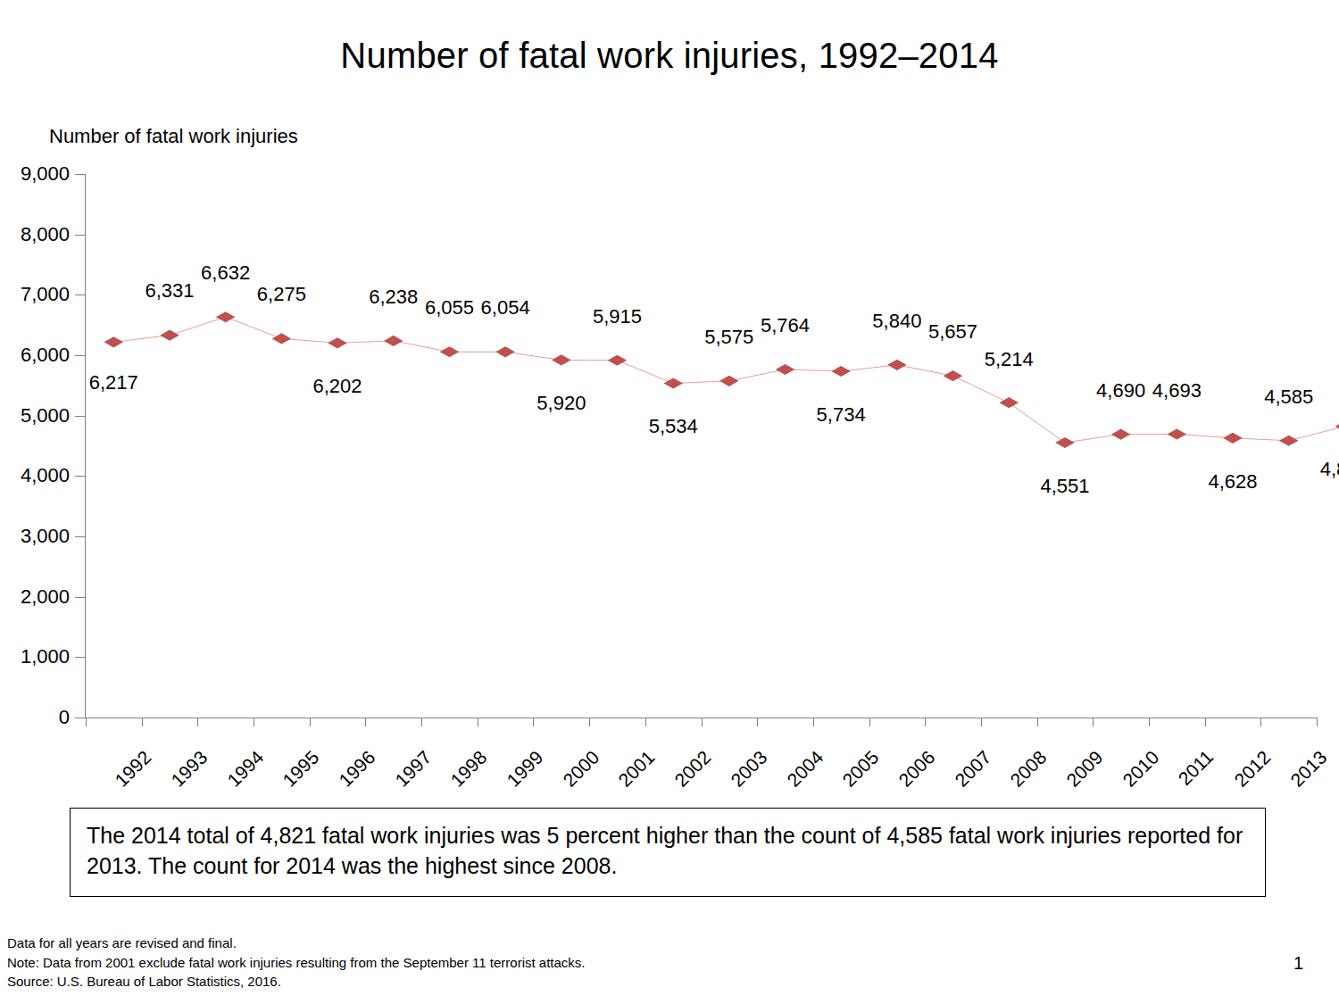Number of fatal work injuries, 1992–2014
Number of fatal work injuries
9,000
8,000
7,000
6,000
5,000
4,000
3,000
2,000
1,000
0
1992
1993
1994
1995
1996
1997
1998
1999
2000
2001
2002
2003
2004
2005
2006
2007
2008
2009
2010
2011
2012
2013
2014
6,217
6,331
6,632
6,275
6,202
6,238
6,055
6,054
5,920
5,915
5,534
5,575
5,764
5,734
5,840
5,657
5,214
4,551
4,690
4,693
4,628
4,585
4,821
The 2014 total of 4,821 fatal work injuries was 5 percent higher than the count of 4,585 fatal work injuries reported for 2013. The count for 2014 was the highest since 2008.
Data for all years are revised and final.
Note: Data from 2001 exclude fatal work injuries resulting from the September 11 terrorist attacks.
Source: U.S. Bureau of Labor Statistics, 2016.
1